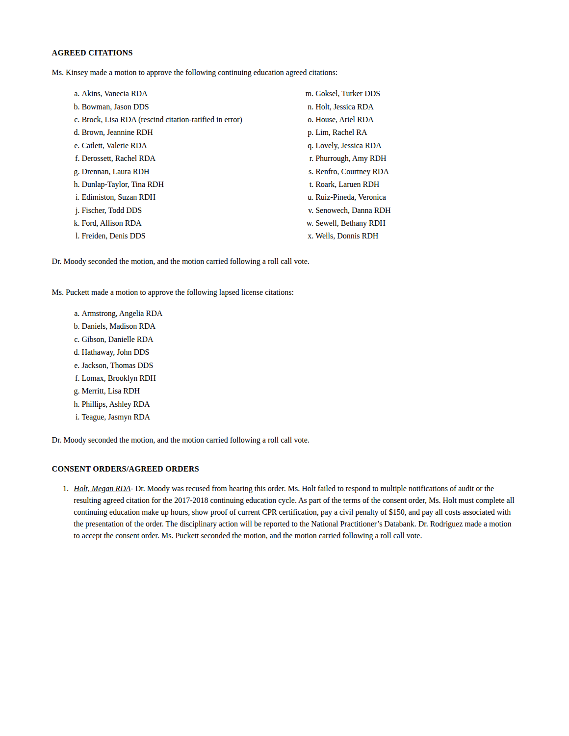AGREED CITATIONS
Ms. Kinsey made a motion to approve the following continuing education agreed citations:
Akins, Vanecia RDA
Bowman, Jason DDS
Brock, Lisa RDA (rescind citation-ratified in error)
Brown, Jeannine RDH
Catlett, Valerie RDA
Derossett, Rachel RDA
Drennan, Laura RDH
Dunlap-Taylor, Tina RDH
Edimiston, Suzan RDH
Fischer, Todd DDS
Ford, Allison RDA
Freiden, Denis DDS
Goksel, Turker DDS
Holt, Jessica RDA
House, Ariel RDA
Lim, Rachel RA
Lovely, Jessica RDA
Phurrough, Amy RDH
Renfro, Courtney RDA
Roark, Laruen RDH
Ruiz-Pineda, Veronica
Senowech, Danna RDH
Sewell, Bethany RDH
Wells, Donnis RDH
Dr. Moody seconded the motion, and the motion carried following a roll call vote.
Ms. Puckett made a motion to approve the following lapsed license citations:
Armstrong, Angelia RDA
Daniels, Madison RDA
Gibson, Danielle RDA
Hathaway, John DDS
Jackson, Thomas DDS
Lomax, Brooklyn RDH
Merritt, Lisa RDH
Phillips, Ashley RDA
Teague, Jasmyn RDA
Dr. Moody seconded the motion, and the motion carried following a roll call vote.
CONSENT ORDERS/AGREED ORDERS
Holt, Megan RDA- Dr. Moody was recused from hearing this order. Ms. Holt failed to respond to multiple notifications of audit or the resulting agreed citation for the 2017-2018 continuing education cycle. As part of the terms of the consent order, Ms. Holt must complete all continuing education make up hours, show proof of current CPR certification, pay a civil penalty of $150, and pay all costs associated with the presentation of the order. The disciplinary action will be reported to the National Practitioner’s Databank. Dr. Rodriguez made a motion to accept the consent order. Ms. Puckett seconded the motion, and the motion carried following a roll call vote.